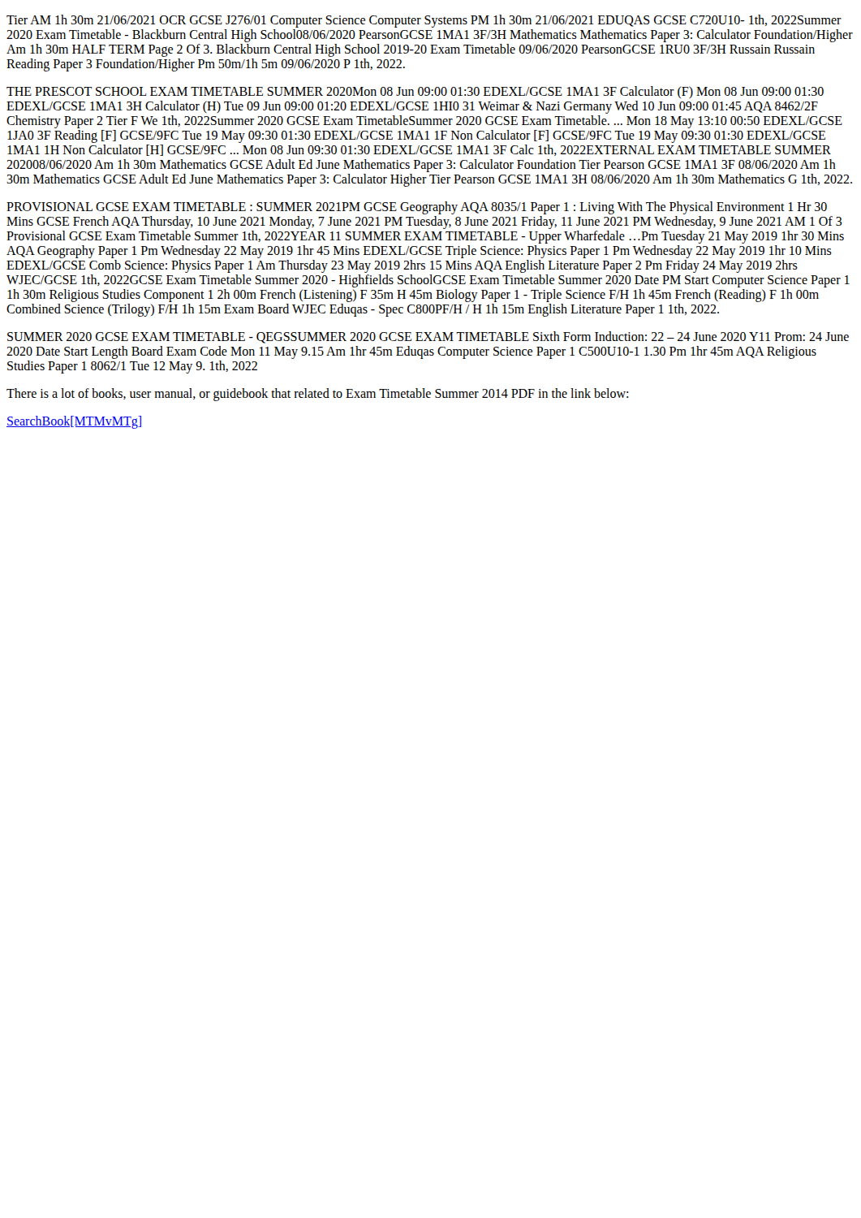Tier AM 1h 30m 21/06/2021 OCR GCSE J276/01 Computer Science Computer Systems PM 1h 30m 21/06/2021 EDUQAS GCSE C720U10- 1th, 2022Summer 2020 Exam Timetable - Blackburn Central High School08/06/2020 PearsonGCSE 1MA1 3F/3H Mathematics Mathematics Paper 3: Calculator Foundation/Higher Am 1h 30m HALF TERM Page 2 Of 3. Blackburn Central High School 2019-20 Exam Timetable 09/06/2020 PearsonGCSE 1RU0 3F/3H Russain Russain Reading Paper 3 Foundation/Higher Pm 50m/1h 5m 09/06/2020 P 1th, 2022.
THE PRESCOT SCHOOL EXAM TIMETABLE SUMMER 2020Mon 08 Jun 09:00 01:30 EDEXL/GCSE 1MA1 3F Calculator (F) Mon 08 Jun 09:00 01:30 EDEXL/GCSE 1MA1 3H Calculator (H) Tue 09 Jun 09:00 01:20 EDEXL/GCSE 1HI0 31 Weimar & Nazi Germany Wed 10 Jun 09:00 01:45 AQA 8462/2F Chemistry Paper 2 Tier F We 1th, 2022Summer 2020 GCSE Exam TimetableSummer 2020 GCSE Exam Timetable. ... Mon 18 May 13:10 00:50 EDEXL/GCSE 1JA0 3F Reading [F] GCSE/9FC Tue 19 May 09:30 01:30 EDEXL/GCSE 1MA1 1F Non Calculator [F] GCSE/9FC Tue 19 May 09:30 01:30 EDEXL/GCSE 1MA1 1H Non Calculator [H] GCSE/9FC ... Mon 08 Jun 09:30 01:30 EDEXL/GCSE 1MA1 3F Calc 1th, 2022EXTERNAL EXAM TIMETABLE SUMMER 202008/06/2020 Am 1h 30m Mathematics GCSE Adult Ed June Mathematics Paper 3: Calculator Foundation Tier Pearson GCSE 1MA1 3F 08/06/2020 Am 1h 30m Mathematics GCSE Adult Ed June Mathematics Paper 3: Calculator Higher Tier Pearson GCSE 1MA1 3H 08/06/2020 Am 1h 30m Mathematics G 1th, 2022.
PROVISIONAL GCSE EXAM TIMETABLE : SUMMER 2021PM GCSE Geography AQA 8035/1 Paper 1 : Living With The Physical Environment 1 Hr 30 Mins GCSE French AQA Thursday, 10 June 2021 Monday, 7 June 2021 PM Tuesday, 8 June 2021 Friday, 11 June 2021 PM Wednesday, 9 June 2021 AM 1 Of 3 Provisional GCSE Exam Timetable Summer 1th, 2022YEAR 11 SUMMER EXAM TIMETABLE - Upper Wharfedale …Pm Tuesday 21 May 2019 1hr 30 Mins AQA Geography Paper 1 Pm Wednesday 22 May 2019 1hr 45 Mins EDEXL/GCSE Triple Science: Physics Paper 1 Pm Wednesday 22 May 2019 1hr 10 Mins EDEXL/GCSE Comb Science: Physics Paper 1 Am Thursday 23 May 2019 2hrs 15 Mins AQA English Literature Paper 2 Pm Friday 24 May 2019 2hrs WJEC/GCSE 1th, 2022GCSE Exam Timetable Summer 2020 - Highfields SchoolGCSE Exam Timetable Summer 2020 Date PM Start Computer Science Paper 1 1h 30m Religious Studies Component 1 2h 00m French (Listening) F 35m H 45m Biology Paper 1 - Triple Science F/H 1h 45m French (Reading) F 1h 00m Combined Science (Trilogy) F/H 1h 15m Exam Board WJEC Eduqas - Spec C800PF/H / H 1h 15m English Literature Paper 1 1th, 2022.
SUMMER 2020 GCSE EXAM TIMETABLE - QEGSSUMMER 2020 GCSE EXAM TIMETABLE Sixth Form Induction: 22 – 24 June 2020 Y11 Prom: 24 June 2020 Date Start Length Board Exam Code Mon 11 May 9.15 Am 1hr 45m Eduqas Computer Science Paper 1 C500U10-1 1.30 Pm 1hr 45m AQA Religious Studies Paper 1 8062/1 Tue 12 May 9. 1th, 2022
There is a lot of books, user manual, or guidebook that related to Exam Timetable Summer 2014 PDF in the link below:
SearchBook[MTMvMTg]